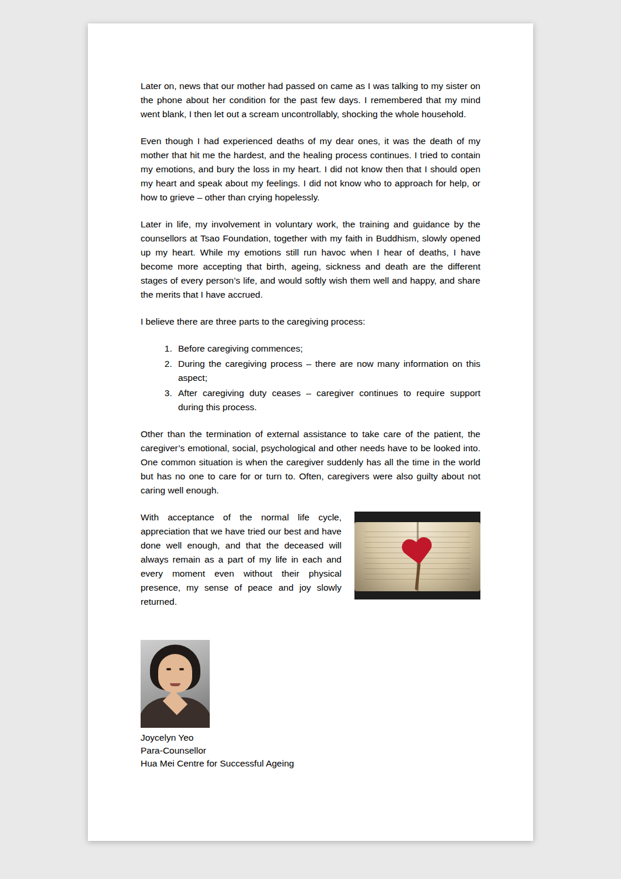Later on, news that our mother had passed on came as I was talking to my sister on the phone about her condition for the past few days. I remembered that my mind went blank, I then let out a scream uncontrollably, shocking the whole household.
Even though I had experienced deaths of my dear ones, it was the death of my mother that hit me the hardest, and the healing process continues. I tried to contain my emotions, and bury the loss in my heart. I did not know then that I should open my heart and speak about my feelings. I did not know who to approach for help, or how to grieve – other than crying hopelessly.
Later in life, my involvement in voluntary work, the training and guidance by the counsellors at Tsao Foundation, together with my faith in Buddhism, slowly opened up my heart. While my emotions still run havoc when I hear of deaths, I have become more accepting that birth, ageing, sickness and death are the different stages of every person’s life, and would softly wish them well and happy, and share the merits that I have accrued.
I believe there are three parts to the caregiving process:
Before caregiving commences;
During the caregiving process – there are now many information on this aspect;
After caregiving duty ceases – caregiver continues to require support during this process.
Other than the termination of external assistance to take care of the patient, the caregiver’s emotional, social, psychological and other needs have to be looked into. One common situation is when the caregiver suddenly has all the time in the world but has no one to care for or turn to. Often, caregivers were also guilty about not caring well enough.
With acceptance of the normal life cycle, appreciation that we have tried our best and have done well enough, and that the deceased will always remain as a part of my life in each and every moment even without their physical presence, my sense of peace and joy slowly returned.
Joycelyn Yeo
Para-Counsellor
Hua Mei Centre for Successful Ageing